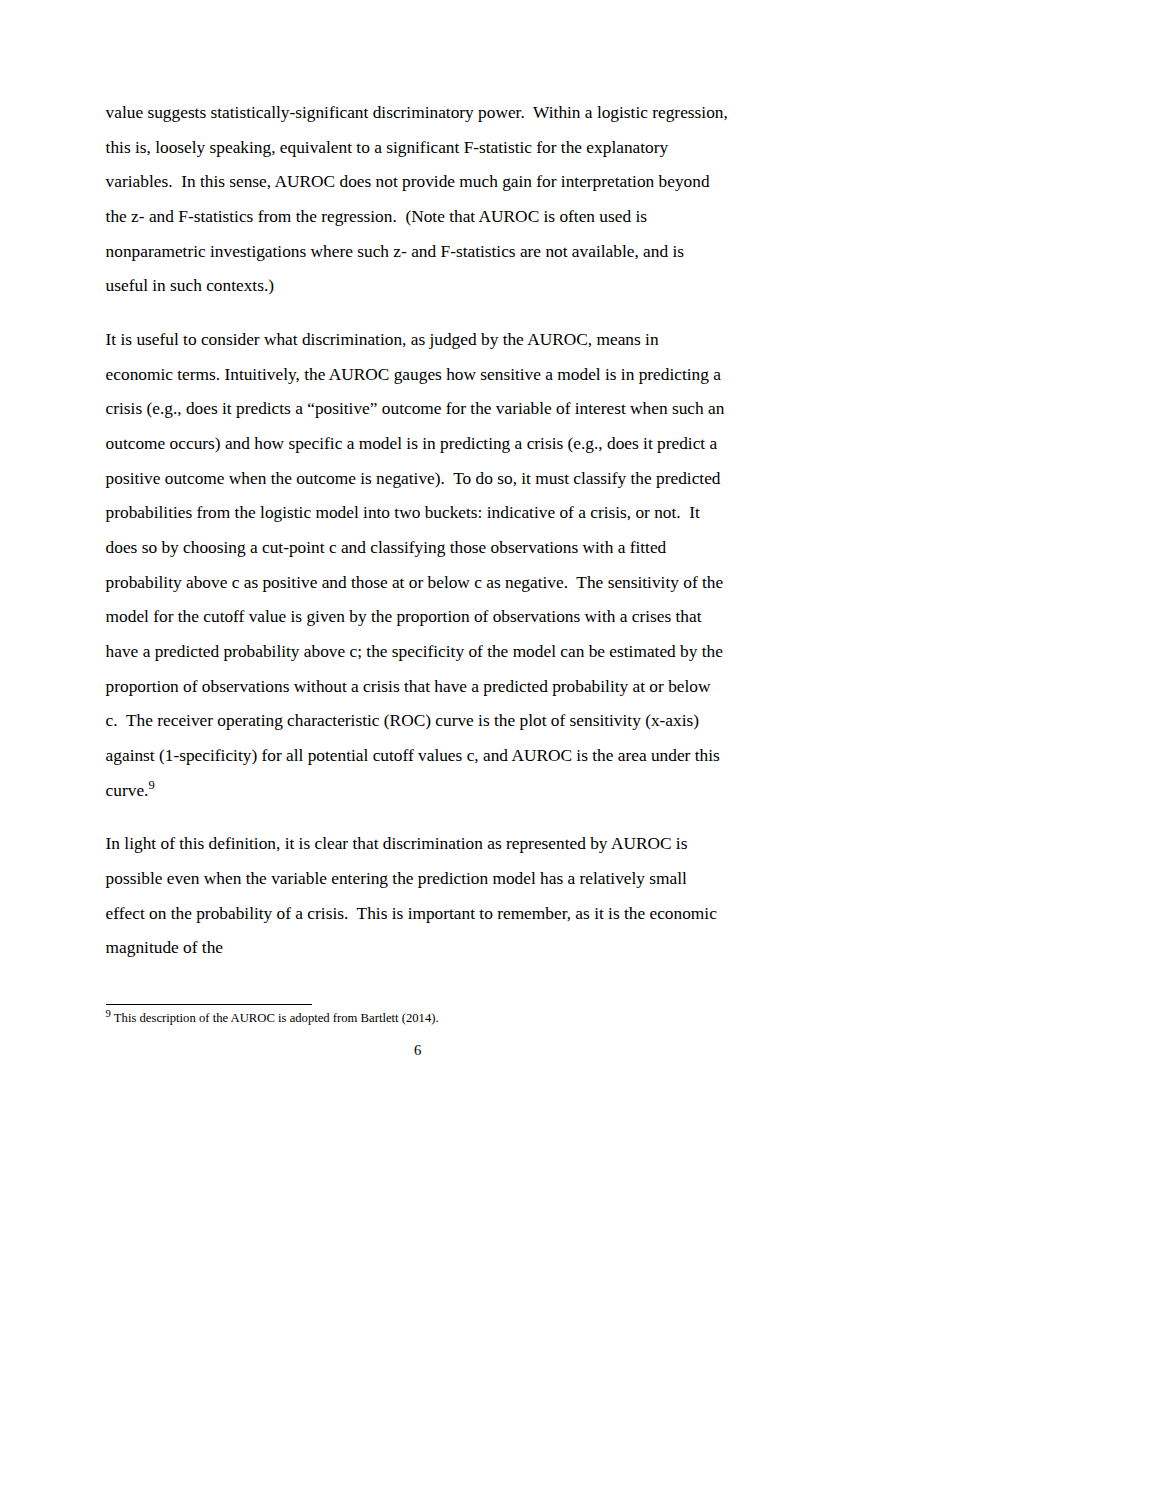value suggests statistically-significant discriminatory power. Within a logistic regression, this is, loosely speaking, equivalent to a significant F-statistic for the explanatory variables. In this sense, AUROC does not provide much gain for interpretation beyond the z- and F-statistics from the regression. (Note that AUROC is often used is nonparametric investigations where such z- and F-statistics are not available, and is useful in such contexts.)
It is useful to consider what discrimination, as judged by the AUROC, means in economic terms. Intuitively, the AUROC gauges how sensitive a model is in predicting a crisis (e.g., does it predicts a “positive” outcome for the variable of interest when such an outcome occurs) and how specific a model is in predicting a crisis (e.g., does it predict a positive outcome when the outcome is negative). To do so, it must classify the predicted probabilities from the logistic model into two buckets: indicative of a crisis, or not. It does so by choosing a cut-point c and classifying those observations with a fitted probability above c as positive and those at or below c as negative. The sensitivity of the model for the cutoff value is given by the proportion of observations with a crises that have a predicted probability above c; the specificity of the model can be estimated by the proportion of observations without a crisis that have a predicted probability at or below c. The receiver operating characteristic (ROC) curve is the plot of sensitivity (x-axis) against (1-specificity) for all potential cutoff values c, and AUROC is the area under this curve.9
In light of this definition, it is clear that discrimination as represented by AUROC is possible even when the variable entering the prediction model has a relatively small effect on the probability of a crisis. This is important to remember, as it is the economic magnitude of the
9 This description of the AUROC is adopted from Bartlett (2014).
6